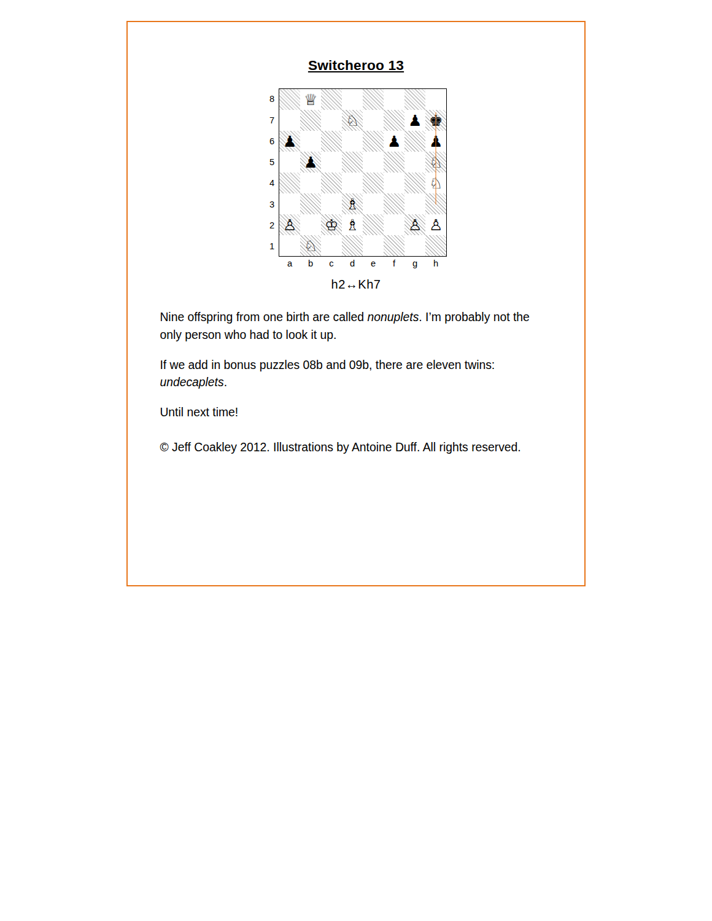Switcheroo 13
| 8 | / / ♕ / / / / / / / / / / / ♘ / / / ♟ / ♚ / / ♟ / / / / / ♟ / / ♟ / / / ♟ / / / / / / ♘ / / / / / / / / / ♘ / / / / / ♗ / / / / / / ♙ / / ♔ / ♗ / / / ♙ / ♙ / / / ♘ / / / / / / / |
| 7 |
| 6 |
| 5 |
| 4 |
| 3 |
| 2 |
| 1 |
| | / a / b / c / d / e / f / g / h / |
h2↔Kh7
Nine offspring from one birth are called nonuplets. I’m probably not the only person who had to look it up.
If we add in bonus puzzles 08b and 09b, there are eleven twins: undecaplets.
Until next time!
© Jeff Coakley 2012. Illustrations by Antoine Duff. All rights reserved.